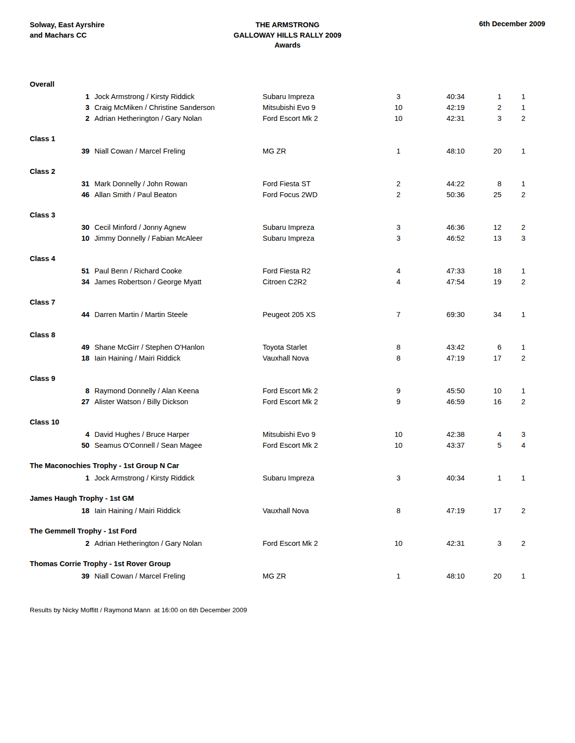Solway, East Ayrshire
and Machars CC
THE ARMSTRONG
GALLOWAY HILLS RALLY 2009
Awards
6th December 2009
Overall
| 1 | Jock Armstrong / Kirsty Riddick | Subaru Impreza | 3 | 40:34 | 1 | 1 |
| 3 | Craig McMiken / Christine Sanderson | Mitsubishi Evo 9 | 10 | 42:19 | 2 | 1 |
| 2 | Adrian Hetherington / Gary Nolan | Ford Escort Mk 2 | 10 | 42:31 | 3 | 2 |
Class 1
| 39 | Niall Cowan / Marcel Freling | MG ZR | 1 | 48:10 | 20 | 1 |
Class 2
| 31 | Mark Donnelly / John Rowan | Ford Fiesta ST | 2 | 44:22 | 8 | 1 |
| 46 | Allan Smith / Paul Beaton | Ford Focus 2WD | 2 | 50:36 | 25 | 2 |
Class 3
| 30 | Cecil Minford / Jonny Agnew | Subaru Impreza | 3 | 46:36 | 12 | 2 |
| 10 | Jimmy Donnelly / Fabian McAleer | Subaru Impreza | 3 | 46:52 | 13 | 3 |
Class 4
| 51 | Paul Benn / Richard Cooke | Ford Fiesta R2 | 4 | 47:33 | 18 | 1 |
| 34 | James Robertson / George Myatt | Citroen C2R2 | 4 | 47:54 | 19 | 2 |
Class 7
| 44 | Darren Martin / Martin Steele | Peugeot 205 XS | 7 | 69:30 | 34 | 1 |
Class 8
| 49 | Shane McGirr / Stephen O'Hanlon | Toyota Starlet | 8 | 43:42 | 6 | 1 |
| 18 | Iain Haining / Mairi Riddick | Vauxhall Nova | 8 | 47:19 | 17 | 2 |
Class 9
| 8 | Raymond Donnelly / Alan Keena | Ford Escort Mk 2 | 9 | 45:50 | 10 | 1 |
| 27 | Alister Watson / Billy Dickson | Ford Escort Mk 2 | 9 | 46:59 | 16 | 2 |
Class 10
| 4 | David Hughes / Bruce Harper | Mitsubishi Evo 9 | 10 | 42:38 | 4 | 3 |
| 50 | Seamus O'Connell / Sean Magee | Ford Escort Mk 2 | 10 | 43:37 | 5 | 4 |
The Maconochies Trophy - 1st Group N Car
| 1 | Jock Armstrong / Kirsty Riddick | Subaru Impreza | 3 | 40:34 | 1 | 1 |
James Haugh Trophy - 1st GM
| 18 | Iain Haining / Mairi Riddick | Vauxhall Nova | 8 | 47:19 | 17 | 2 |
The Gemmell Trophy - 1st Ford
| 2 | Adrian Hetherington / Gary Nolan | Ford Escort Mk 2 | 10 | 42:31 | 3 | 2 |
Thomas Corrie Trophy - 1st Rover Group
| 39 | Niall Cowan / Marcel Freling | MG ZR | 1 | 48:10 | 20 | 1 |
Results by Nicky Moffitt / Raymond Mann at 16:00 on 6th December 2009